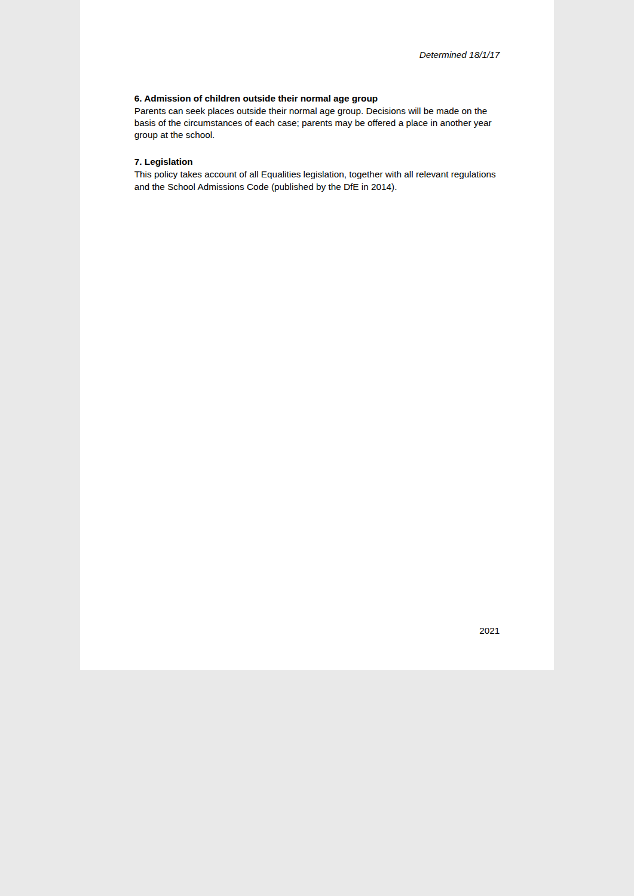Determined 18/1/17
6. Admission of children outside their normal age group
Parents can seek places outside their normal age group. Decisions will be made on the basis of the circumstances of each case; parents may be offered a place in another year group at the school.
7. Legislation
This policy takes account of all Equalities legislation, together with all relevant regulations and the School Admissions Code (published by the DfE in 2014).
2021